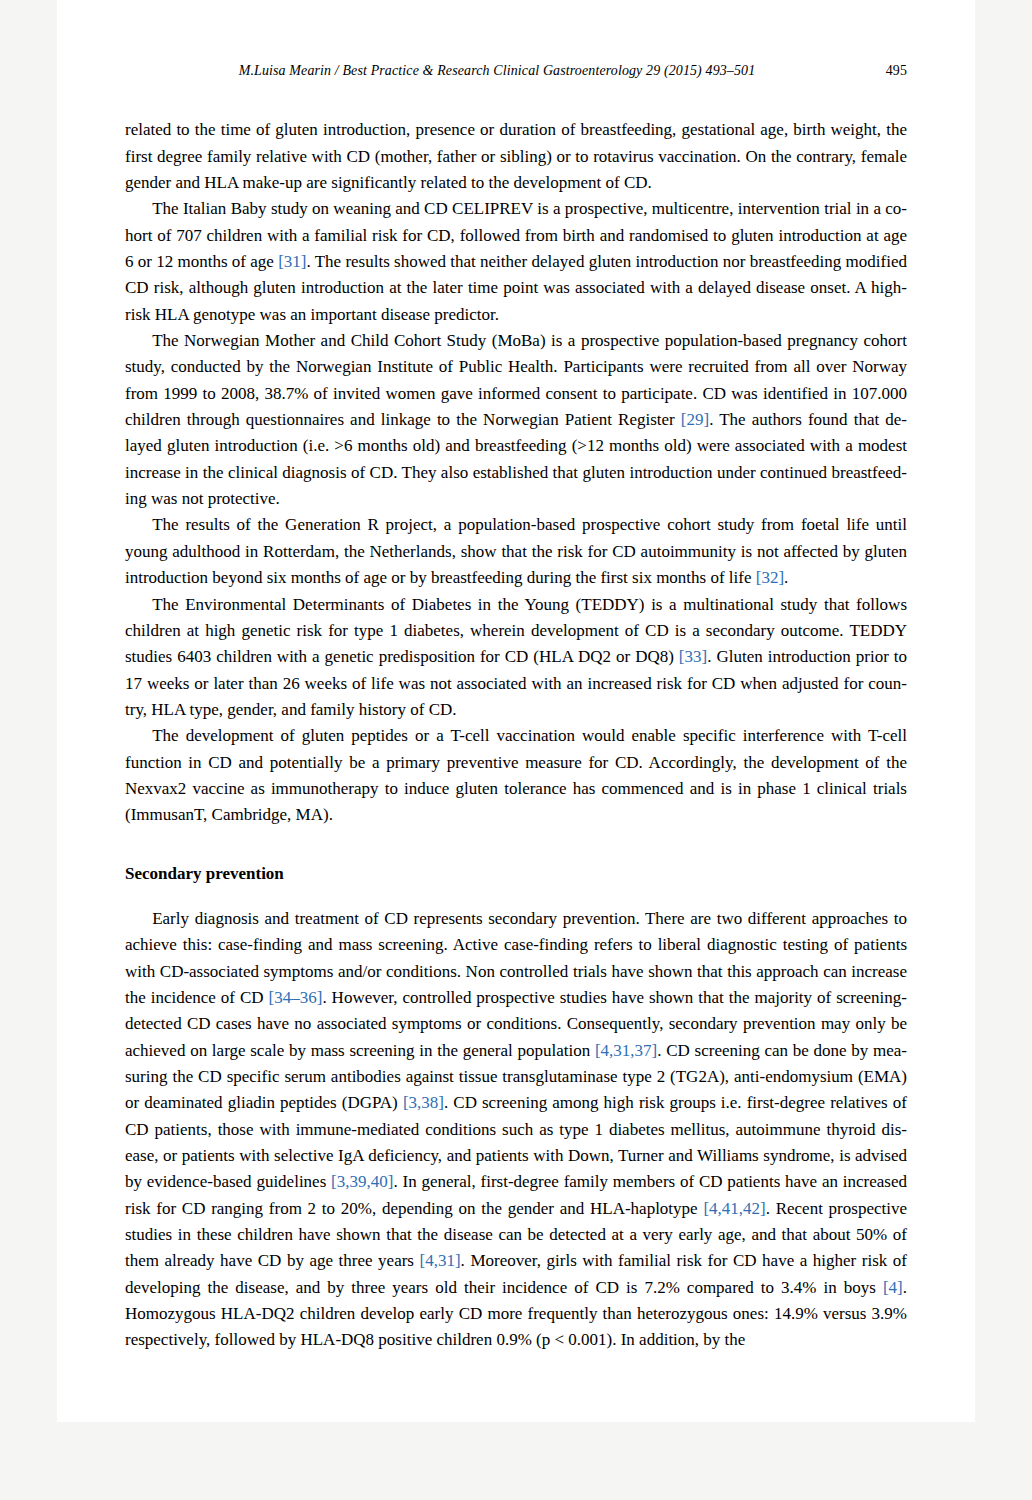M.Luisa Mearin / Best Practice & Research Clinical Gastroenterology 29 (2015) 493–501 495
related to the time of gluten introduction, presence or duration of breastfeeding, gestational age, birth weight, the first degree family relative with CD (mother, father or sibling) or to rotavirus vaccination. On the contrary, female gender and HLA make-up are significantly related to the development of CD.
The Italian Baby study on weaning and CD CELIPREV is a prospective, multicentre, intervention trial in a cohort of 707 children with a familial risk for CD, followed from birth and randomised to gluten introduction at age 6 or 12 months of age [31]. The results showed that neither delayed gluten introduction nor breastfeeding modified CD risk, although gluten introduction at the later time point was associated with a delayed disease onset. A high-risk HLA genotype was an important disease predictor.
The Norwegian Mother and Child Cohort Study (MoBa) is a prospective population-based pregnancy cohort study, conducted by the Norwegian Institute of Public Health. Participants were recruited from all over Norway from 1999 to 2008, 38.7% of invited women gave informed consent to participate. CD was identified in 107.000 children through questionnaires and linkage to the Norwegian Patient Register [29]. The authors found that delayed gluten introduction (i.e. >6 months old) and breastfeeding (>12 months old) were associated with a modest increase in the clinical diagnosis of CD. They also established that gluten introduction under continued breastfeeding was not protective.
The results of the Generation R project, a population-based prospective cohort study from foetal life until young adulthood in Rotterdam, the Netherlands, show that the risk for CD autoimmunity is not affected by gluten introduction beyond six months of age or by breastfeeding during the first six months of life [32].
The Environmental Determinants of Diabetes in the Young (TEDDY) is a multinational study that follows children at high genetic risk for type 1 diabetes, wherein development of CD is a secondary outcome. TEDDY studies 6403 children with a genetic predisposition for CD (HLA DQ2 or DQ8) [33]. Gluten introduction prior to 17 weeks or later than 26 weeks of life was not associated with an increased risk for CD when adjusted for country, HLA type, gender, and family history of CD.
The development of gluten peptides or a T-cell vaccination would enable specific interference with T-cell function in CD and potentially be a primary preventive measure for CD. Accordingly, the development of the Nexvax2 vaccine as immunotherapy to induce gluten tolerance has commenced and is in phase 1 clinical trials (ImmusanT, Cambridge, MA).
Secondary prevention
Early diagnosis and treatment of CD represents secondary prevention. There are two different approaches to achieve this: case-finding and mass screening. Active case-finding refers to liberal diagnostic testing of patients with CD-associated symptoms and/or conditions. Non controlled trials have shown that this approach can increase the incidence of CD [34–36]. However, controlled prospective studies have shown that the majority of screening-detected CD cases have no associated symptoms or conditions. Consequently, secondary prevention may only be achieved on large scale by mass screening in the general population [4,31,37]. CD screening can be done by measuring the CD specific serum antibodies against tissue transglutaminase type 2 (TG2A), anti-endomysium (EMA) or deaminated gliadin peptides (DGPA) [3,38]. CD screening among high risk groups i.e. first-degree relatives of CD patients, those with immune-mediated conditions such as type 1 diabetes mellitus, autoimmune thyroid disease, or patients with selective IgA deficiency, and patients with Down, Turner and Williams syndrome, is advised by evidence-based guidelines [3,39,40]. In general, first-degree family members of CD patients have an increased risk for CD ranging from 2 to 20%, depending on the gender and HLA-haplotype [4,41,42]. Recent prospective studies in these children have shown that the disease can be detected at a very early age, and that about 50% of them already have CD by age three years [4,31]. Moreover, girls with familial risk for CD have a higher risk of developing the disease, and by three years old their incidence of CD is 7.2% compared to 3.4% in boys [4]. Homozygous HLA-DQ2 children develop early CD more frequently than heterozygous ones: 14.9% versus 3.9% respectively, followed by HLA-DQ8 positive children 0.9% (p < 0.001). In addition, by the